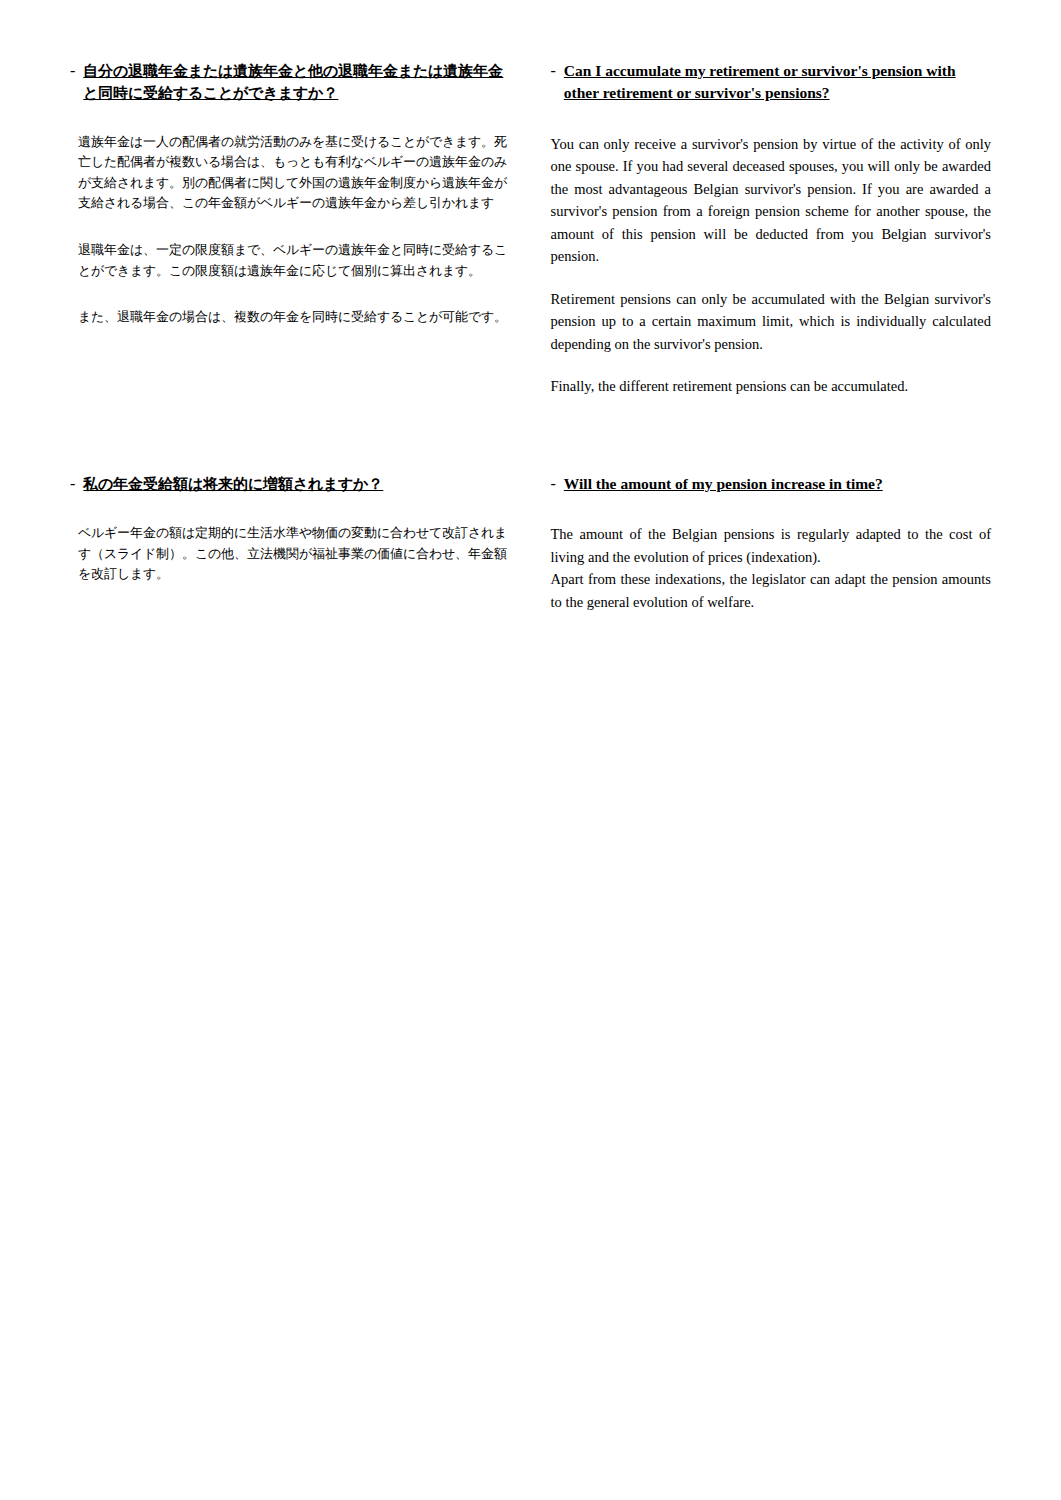- 自分の退職年金または遺族年金と他の退職年金または遺族年金と同時に受給することができますか？
遺族年金は一人の配偶者の就労活動のみを基に受けることができます。死亡した配偶者が複数いる場合は、もっとも有利なベルギーの遺族年金のみが支給されます。別の配偶者に関して外国の遺族年金制度から遺族年金が支給される場合、この年金額がベルギーの遺族年金から差し引かれます
退職年金は、一定の限度額まで、ベルギーの遺族年金と同時に受給することができます。この限度額は遺族年金に応じて個別に算出されます。
また、退職年金の場合は、複数の年金を同時に受給することが可能です。
- Can I accumulate my retirement or survivor's pension with other retirement or survivor's pensions?
You can only receive a survivor's pension by virtue of the activity of only one spouse. If you had several deceased spouses, you will only be awarded the most advantageous Belgian survivor's pension. If you are awarded a survivor's pension from a foreign pension scheme for another spouse, the amount of this pension will be deducted from you Belgian survivor's pension.
Retirement pensions can only be accumulated with the Belgian survivor's pension up to a certain maximum limit, which is individually calculated depending on the survivor's pension.
Finally, the different retirement pensions can be accumulated.
- 私の年金受給額は将来的に増額されますか？
ベルギー年金の額は定期的に生活水準や物価の変動に合わせて改訂されます（スライド制）。この他、立法機関が福祉事業の価値に合わせ、年金額を改訂します。
- Will the amount of my pension increase in time?
The amount of the Belgian pensions is regularly adapted to the cost of living and the evolution of prices (indexation).
Apart from these indexations, the legislator can adapt the pension amounts to the general evolution of welfare.